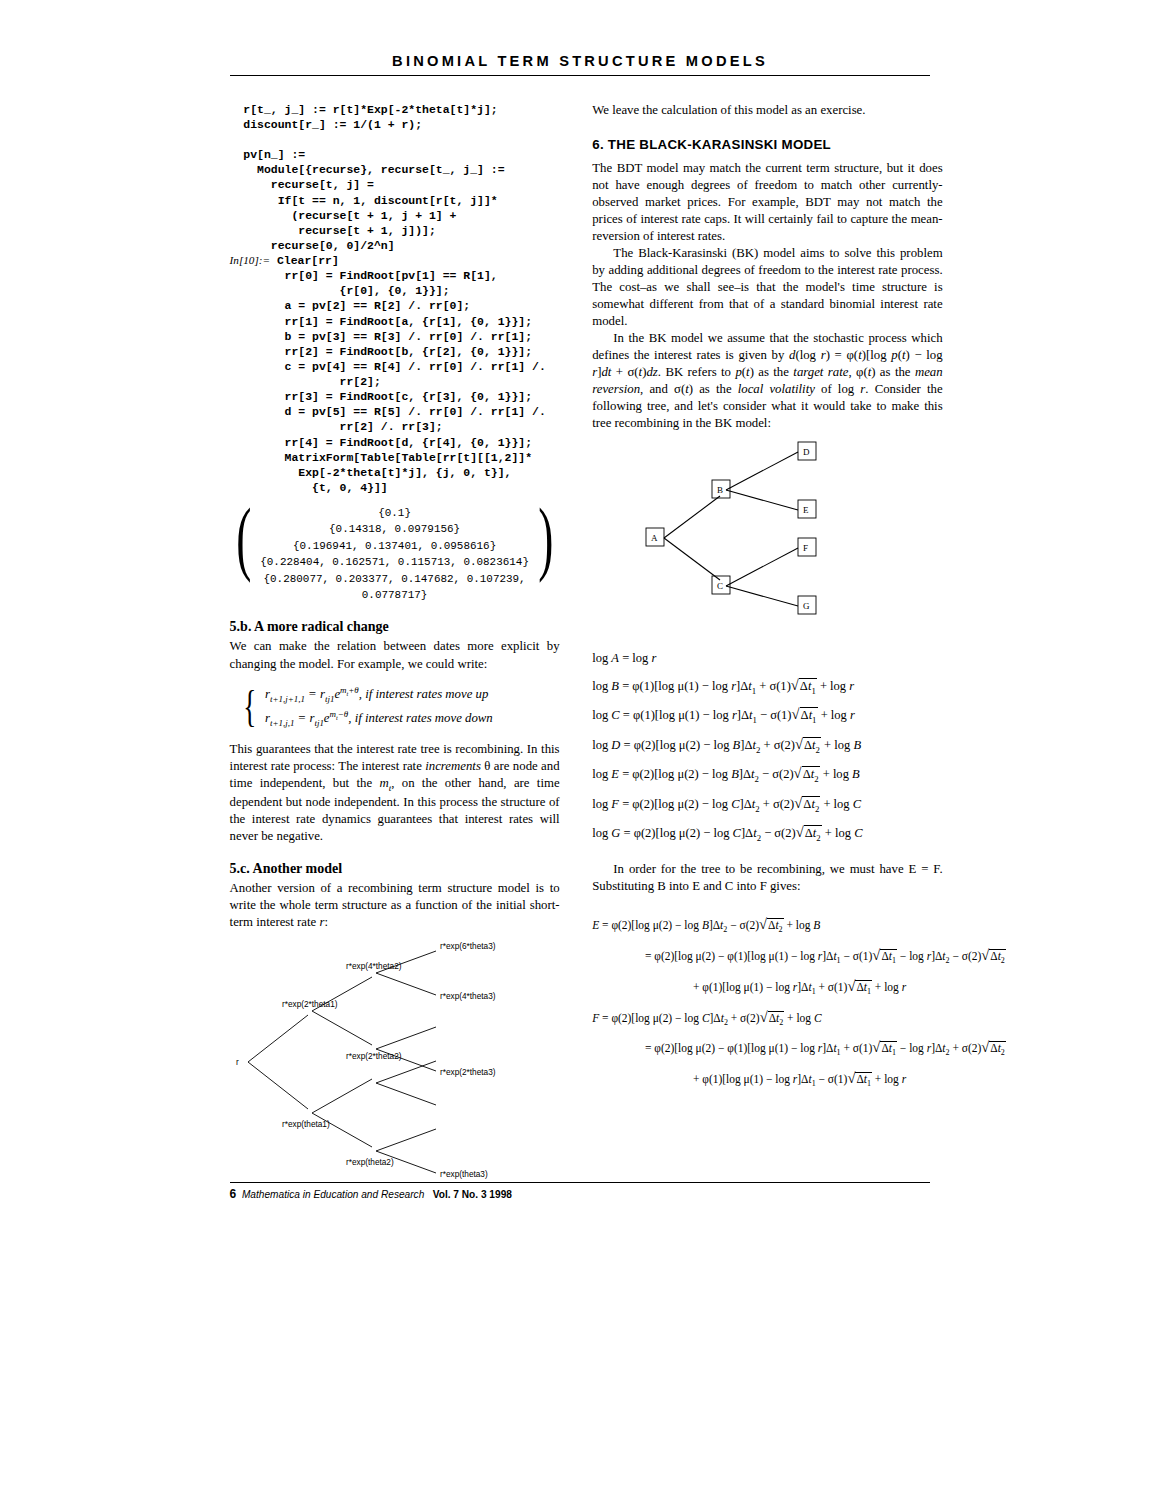BINOMIAL TERM STRUCTURE MODELS
r[t_, j_] := r[t]*Exp[-2*theta[t]*j]; discount[r_] := 1/(1 + r); pv[n_] := Module[{recurse}, recurse[t_, j_] := recurse[t, j] = If[t == n, 1, discount[r[t, j]]* (recurse[t + 1, j + 1] + recurse[t + 1, j])]; recurse[0, 0]/2^n] In[10]:= Clear[rr] rr[0] = FindRoot[pv[1] == R[1], {r[0], {0, 1}}]; a = pv[2] == R[2] /. rr[0]; rr[1] = FindRoot[a, {r[1], {0, 1}}]; b = pv[3] == R[3] /. rr[0] /. rr[1]; rr[2] = FindRoot[b, {r[2], {0, 1}}]; c = pv[4] == R[4] /. rr[0] /. rr[1] /. rr[2]; rr[3] = FindRoot[c, {r[3], {0, 1}}]; d = pv[5] == R[5] /. rr[0] /. rr[1] /. rr[2] /. rr[3]; rr[4] = FindRoot[d, {r[4], {0, 1}}]; MatrixForm[Table[Table[rr[t][[1,2]]* Exp[-2*theta[t]*j], {j, 0, t}], {t, 0, 4}]]
(
{0.1}
{0.14318, 0.0979156}
{0.196941, 0.137401, 0.0958616}
{0.228404, 0.162571, 0.115713, 0.0823614}
{0.280077, 0.203377, 0.147682, 0.107239, 0.0778717}
)
5.b. A more radical change
We can make the relation between dates more explicit by changing the model. For example, we could write:
{
rt+1,j+1,1 = rtj1emt+θ, if interest rates move up
rt+1,j,1 = rtj1emt−θ, if interest rates move down
This guarantees that the interest rate tree is recombining. In this interest rate process: The interest rate increments θ are node and time independent, but the mt, on the other hand, are time dependent but node independent. In this process the structure of the interest rate dynamics guarantees that interest rates will never be negative.
5.c. Another model
Another version of a recombining term structure model is to write the whole term structure as a function of the initial short-term interest rate r:
r r*exp(2*theta1) r*exp(theta1) r*exp(4*theta2) r*exp(2*theta2) r*exp(theta2) r*exp(6*theta3) r*exp(4*theta3) r*exp(2*theta3) r*exp(theta3)
We leave the calculation of this model as an exercise.
6. THE BLACK-KARASINSKI MODEL
The BDT model may match the current term structure, but it does not have enough degrees of freedom to match other currently-observed market prices. For example, BDT may not match the prices of interest rate caps. It will certainly fail to capture the mean-reversion of interest rates.
The Black-Karasinski (BK) model aims to solve this problem by adding additional degrees of freedom to the interest rate process. The cost–as we shall see–is that the model's time structure is somewhat different from that of a standard binomial interest rate model.
In the BK model we assume that the stochastic process which defines the interest rates is given by d(log r) = φ(t)[log p(t) − log r]dt + σ(t)dz. BK refers to p(t) as the target rate, φ(t) as the mean reversion, and σ(t) as the local volatility of log r. Consider the following tree, and let's consider what it would take to make this tree recombining in the BK model:
A B C D E F G
log A = log r
log B = φ(1)[log μ(1) − log r]Δt1 + σ(1)√Δt1 + log r
log C = φ(1)[log μ(1) − log r]Δt1 − σ(1)√Δt1 + log r
log D = φ(2)[log μ(2) − log B]Δt2 + σ(2)√Δt2 + log B
log E = φ(2)[log μ(2) − log B]Δt2 − σ(2)√Δt2 + log B
log F = φ(2)[log μ(2) − log C]Δt2 + σ(2)√Δt2 + log C
log G = φ(2)[log μ(2) − log C]Δt2 − σ(2)√Δt2 + log C
In order for the tree to be recombining, we must have E = F. Substituting B into E and C into F gives:
E = φ(2)[log μ(2) − log B]Δt2 − σ(2)√Δt2 + log B
= φ(2)[log μ(2) − φ(1)[log μ(1) − log r]Δt1 − σ(1)√Δt1 − log r]Δt2 − σ(2)√Δt2
+ φ(1)[log μ(1) − log r]Δt1 + σ(1)√Δt1 + log r
F = φ(2)[log μ(2) − log C]Δt2 + σ(2)√Δt2 + log C
= φ(2)[log μ(2) − φ(1)[log μ(1) − log r]Δt1 + σ(1)√Δt1 − log r]Δt2 + σ(2)√Δt2
+ φ(1)[log μ(1) − log r]Δt1 − σ(1)√Δt1 + log r
6 Mathematica in Education and Research Vol. 7 No. 3 1998